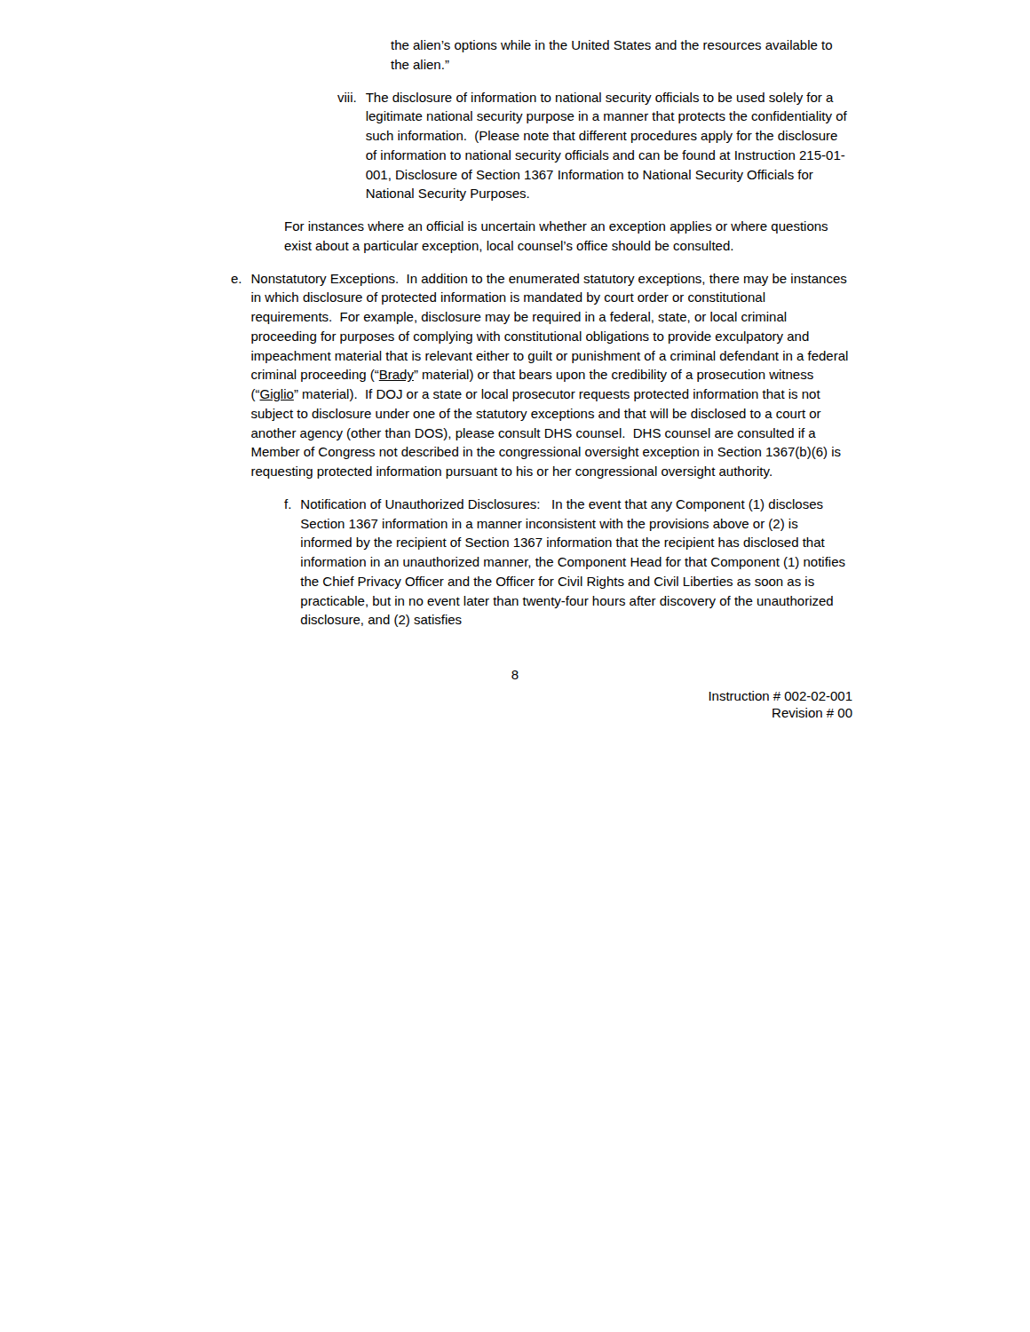the alien’s options while in the United States and the resources available to the alien.”
viii.
The disclosure of information to national security officials to be used solely for a legitimate national security purpose in a manner that protects the confidentiality of such information. (Please note that different procedures apply for the disclosure of information to national security officials and can be found at Instruction 215-01-001, Disclosure of Section 1367 Information to National Security Officials for National Security Purposes.
For instances where an official is uncertain whether an exception applies or where questions exist about a particular exception, local counsel’s office should be consulted.
e.
Nonstatutory Exceptions. In addition to the enumerated statutory exceptions, there may be instances in which disclosure of protected information is mandated by court order or constitutional requirements. For example, disclosure may be required in a federal, state, or local criminal proceeding for purposes of complying with constitutional obligations to provide exculpatory and impeachment material that is relevant either to guilt or punishment of a criminal defendant in a federal criminal proceeding (“Brady” material) or that bears upon the credibility of a prosecution witness (“Giglio” material). If DOJ or a state or local prosecutor requests protected information that is not subject to disclosure under one of the statutory exceptions and that will be disclosed to a court or another agency (other than DOS), please consult DHS counsel. DHS counsel are consulted if a Member of Congress not described in the congressional oversight exception in Section 1367(b)(6) is requesting protected information pursuant to his or her congressional oversight authority.
f.
Notification of Unauthorized Disclosures: In the event that any Component (1) discloses Section 1367 information in a manner inconsistent with the provisions above or (2) is informed by the recipient of Section 1367 information that the recipient has disclosed that information in an unauthorized manner, the Component Head for that Component (1) notifies the Chief Privacy Officer and the Officer for Civil Rights and Civil Liberties as soon as is practicable, but in no event later than twenty-four hours after discovery of the unauthorized disclosure, and (2) satisfies
8
Instruction # 002-02-001
Revision # 00